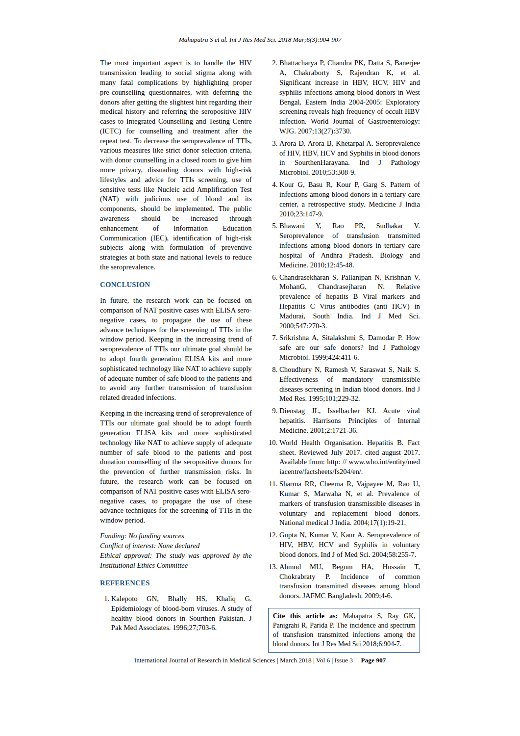Mahapatra S et al. Int J Res Med Sci. 2018 Mar;6(3):904-907
The most important aspect is to handle the HIV transmission leading to social stigma along with many fatal complications by highlighting proper pre-counselling questionnaires, with deferring the donors after getting the slightest hint regarding their medical history and referring the seropositive HIV cases to Integrated Counselling and Testing Centre (ICTC) for counselling and treatment after the repeat test. To decrease the seroprevalence of TTIs, various measures like strict donor selection criteria, with donor counselling in a closed room to give him more privacy, dissuading donors with high-risk lifestyles and advice for TTIs screening, use of sensitive tests like Nucleic acid Amplification Test (NAT) with judicious use of blood and its components, should be implemented. The public awareness should be increased through enhancement of Information Education Communication (IEC), identification of high-risk subjects along with formulation of preventive strategies at both state and national levels to reduce the seroprevalence.
Conclusion
In future, the research work can be focused on comparison of NAT positive cases with ELISA sero-negative cases, to propagate the use of these advance techniques for the screening of TTIs in the window period. Keeping in the increasing trend of seroprevalence of TTIs our ultimate goal should be to adopt fourth generation ELISA kits and more sophisticated technology like NAT to achieve supply of adequate number of safe blood to the patients and to avoid any further transmission of transfusion related dreaded infections.
Keeping in the increasing trend of seroprevalence of TTIs our ultimate goal should be to adopt fourth generation ELISA kits and more sophisticated technology like NAT to achieve supply of adequate number of safe blood to the patients and post donation counselling of the seropositive donors for the prevention of further transmission risks. In future, the research work can be focused on comparison of NAT positive cases with ELISA sero-negative cases, to propagate the use of these advance techniques for the screening of TTIs in the window period.
Funding: No funding sources
Conflict of interest: None declared
Ethical approval: The study was approved by the Institutional Ethics Committee
References
Kalepoto GN, Bhally HS, Khaliq G. Epidemiology of blood-born viruses. A study of healthy blood donors in Sourthen Pakistan. J Pak Med Associates. 1996;27;703-6.
Bhattacharya P, Chandra PK, Datta S, Banerjee A, Chakraborty S, Rajendran K, et al. Significant increase in HBV, HCV, HIV and syphilis infections among blood donors in West Bengal, Eastern India 2004-2005: Exploratory screening reveals high frequency of occult HBV infection. World Journal of Gastroenterology: WJG. 2007;13(27):3730.
Arora D, Arora B, Khetarpal A. Seroprevalence of HIV, HBV, HCV and Syphilis in blood donors in SourthenHarayana. Ind J Pathology Microbiol. 2010;53:308-9.
Kour G, Basu R, Kour P, Garg S. Pattern of infections among blood donors in a tertiary care center, a retrospective study. Medicine J India 2010;23:147-9.
Bhawani Y, Rao PR, Sudhakar V. Seroprevalence of transfusion transmitted infections among blood donors in tertiary care hospital of Andhra Pradesh. Biology and Medicine. 2010;12:45-48.
Chandrasekharan S, Pallanipan N, Krishnan V, MohanG, Chandrasejharan N. Relative prevalence of hepatits B Viral markers and Hepatitis C Virus antibodies (anti HCV) in Madurai, South India. Ind J Med Sci. 2000;547:270-3.
Srikrishna A, Sitalakshmi S, Damodar P. How safe are our safe donors? Ind J Pathology Microbiol. 1999;424:411-6.
Choudhury N, Ramesh V, Saraswat S, Naik S. Effectiveness of mandatory transmissible diseases screening in Indian blood donors. Ind J Med Res. 1995;101;229-32.
Dienstag JL, Isselbacher KJ. Acute viral hepatitis. Harrisons Principles of Internal Medicine. 2001;2:1721-36.
World Health Organisation. Hepatitis B. Fact sheet. Reviewed July 2017. cited august 2017. Available from: http: // www.who.int/entity/mediacentre/factsheets/fs204/en/.
Sharma RR, Cheema R, Vajpayee M, Rao U, Kumar S, Marwaha N, et al. Prevalence of markers of transfusion transmissible diseases in voluntary and replacement blood donors. National medical J India. 2004;17(1):19-21.
Gupta N, Kumar V, Kaur A. Seroprevalence of HIV, HBV, HCV and Syphilis in voluntary blood donors. Ind J of Med Sci. 2004;58:255-7.
Ahmud MU, Begum HA, Hossain T, Chokrabraty P. Incidence of common transfusion transmitted diseases among blood donors. JAFMC Bangladesh. 2009;4-6.
Cite this article as: Mahapatra S, Ray GK, Panigrahi R, Parida P. The incidence and spectrum of transfusion transmitted infections among the blood donors. Int J Res Med Sci 2018;6:904-7.
International Journal of Research in Medical Sciences | March 2018 | Vol 6 | Issue 3 Page 907